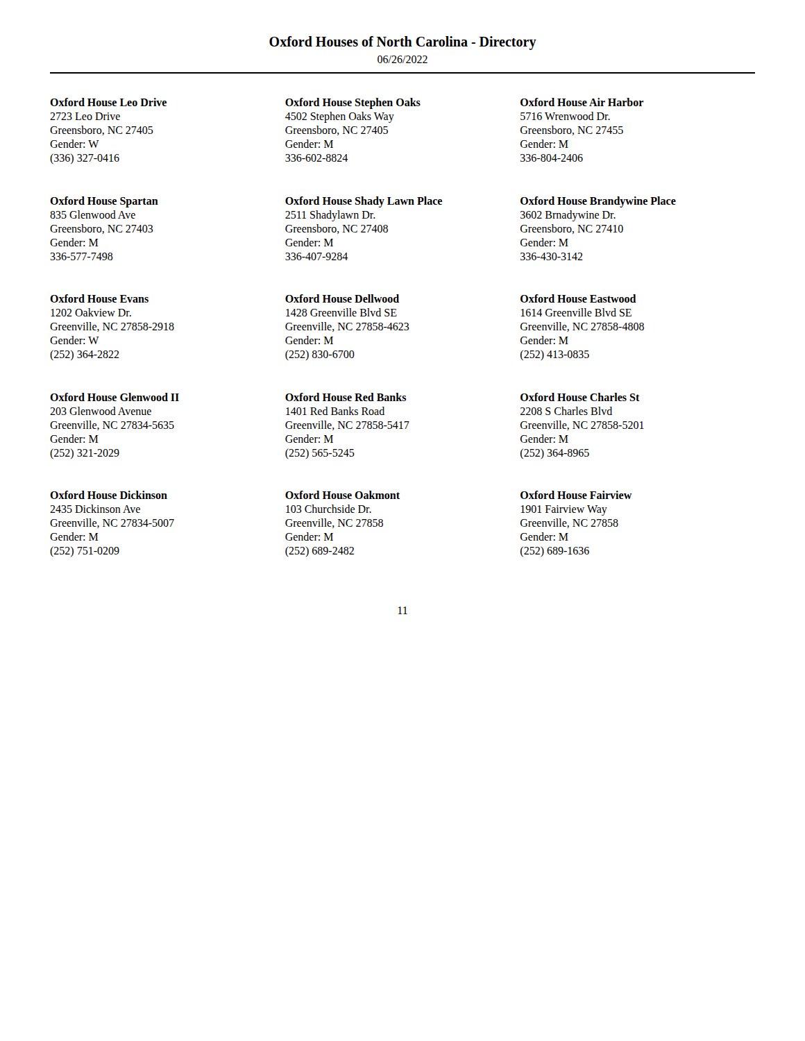Oxford Houses of North Carolina - Directory
06/26/2022
| Oxford House Leo Drive 2723 Leo Drive Greensboro, NC 27405 Gender: W (336) 327-0416 | Oxford House Stephen Oaks 4502 Stephen Oaks Way Greensboro, NC 27405 Gender: M 336-602-8824 | Oxford House Air Harbor 5716 Wrenwood Dr. Greensboro, NC 27455 Gender: M 336-804-2406 |
| Oxford House Spartan 835 Glenwood Ave Greensboro, NC 27403 Gender: M 336-577-7498 | Oxford House Shady Lawn Place 2511 Shadylawn Dr. Greensboro, NC 27408 Gender: M 336-407-9284 | Oxford House Brandywine Place 3602 Brnadywine Dr. Greensboro, NC 27410 Gender: M 336-430-3142 |
| Oxford House Evans 1202 Oakview Dr. Greenville, NC 27858-2918 Gender: W (252) 364-2822 | Oxford House Dellwood 1428 Greenville Blvd SE Greenville, NC 27858-4623 Gender: M (252) 830-6700 | Oxford House Eastwood 1614 Greenville Blvd SE Greenville, NC 27858-4808 Gender: M (252) 413-0835 |
| Oxford House Glenwood II 203 Glenwood Avenue Greenville, NC 27834-5635 Gender: M (252) 321-2029 | Oxford House Red Banks 1401 Red Banks Road Greenville, NC 27858-5417 Gender: M (252) 565-5245 | Oxford House Charles St 2208 S Charles Blvd Greenville, NC 27858-5201 Gender: M (252) 364-8965 |
| Oxford House Dickinson 2435 Dickinson Ave Greenville, NC 27834-5007 Gender: M (252) 751-0209 | Oxford House Oakmont 103 Churchside Dr. Greenville, NC 27858 Gender: M (252) 689-2482 | Oxford House Fairview 1901 Fairview Way Greenville, NC 27858 Gender: M (252) 689-1636 |
11